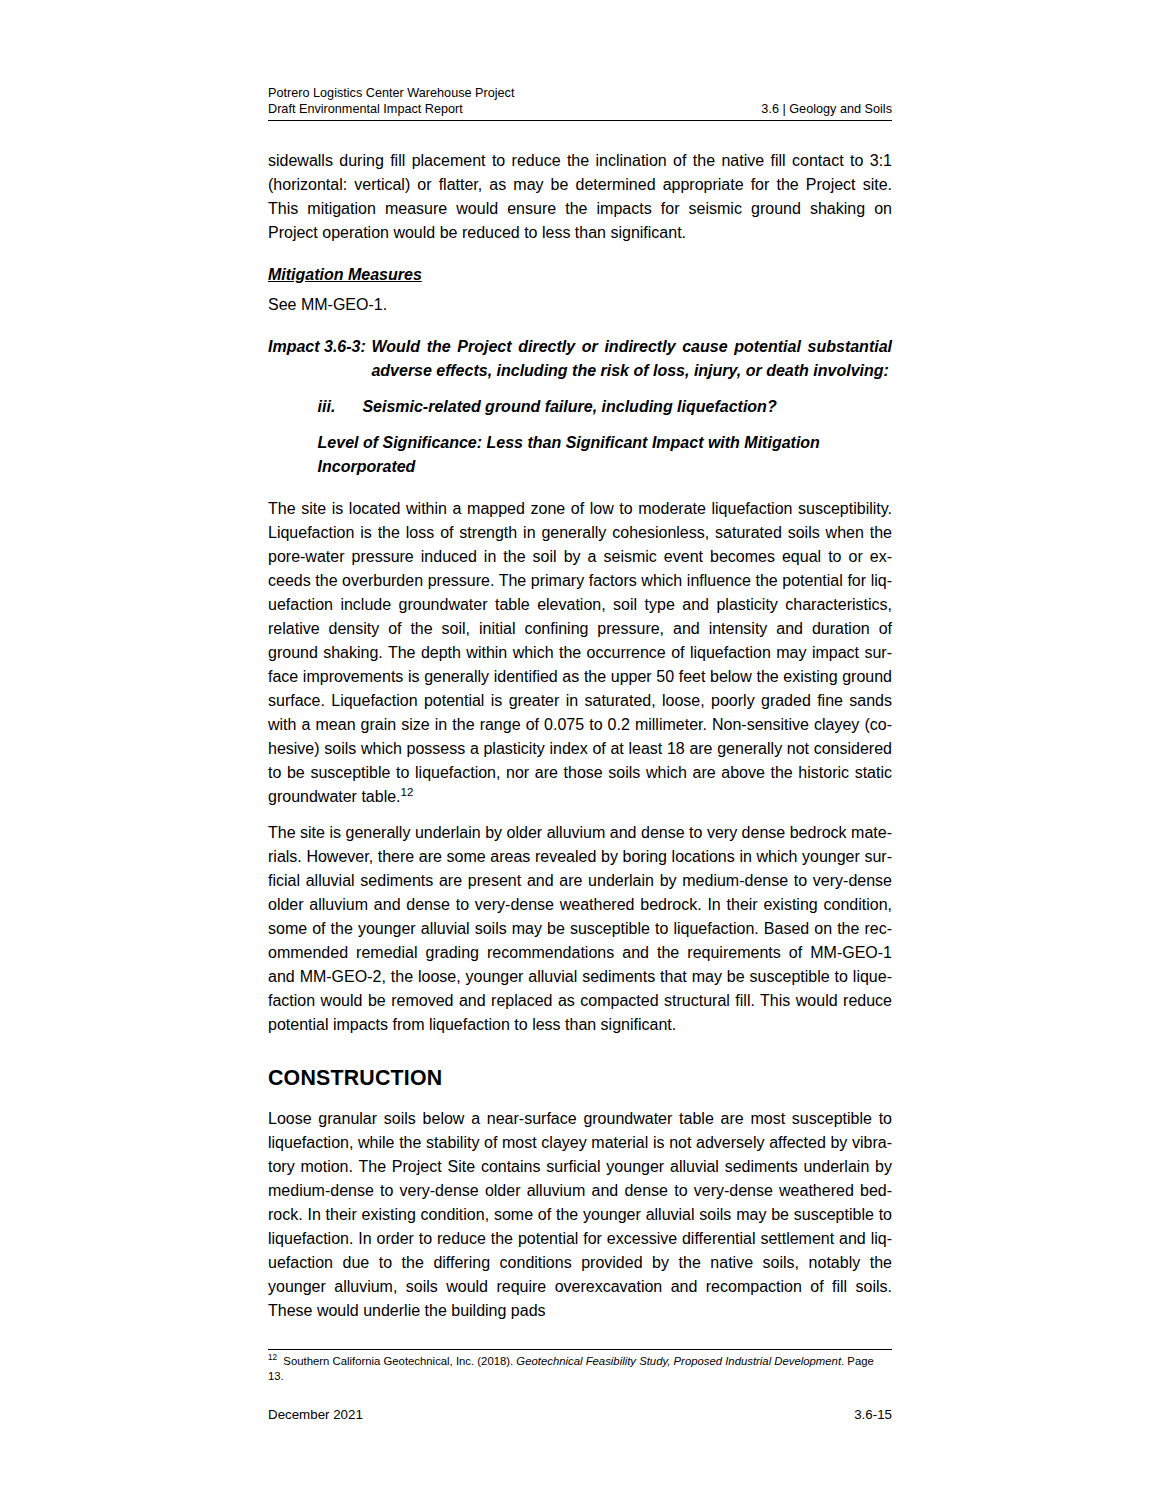Potrero Logistics Center Warehouse Project
Draft Environmental Impact Report
3.6 | Geology and Soils
sidewalls during fill placement to reduce the inclination of the native fill contact to 3:1 (horizontal: vertical) or flatter, as may be determined appropriate for the Project site. This mitigation measure would ensure the impacts for seismic ground shaking on Project operation would be reduced to less than significant.
Mitigation Measures
See MM-GEO-1.
Impact 3.6-3: Would the Project directly or indirectly cause potential substantial adverse effects, including the risk of loss, injury, or death involving:
iii. Seismic-related ground failure, including liquefaction?
Level of Significance: Less than Significant Impact with Mitigation Incorporated
The site is located within a mapped zone of low to moderate liquefaction susceptibility. Liquefaction is the loss of strength in generally cohesionless, saturated soils when the pore-water pressure induced in the soil by a seismic event becomes equal to or exceeds the overburden pressure. The primary factors which influence the potential for liquefaction include groundwater table elevation, soil type and plasticity characteristics, relative density of the soil, initial confining pressure, and intensity and duration of ground shaking. The depth within which the occurrence of liquefaction may impact surface improvements is generally identified as the upper 50 feet below the existing ground surface. Liquefaction potential is greater in saturated, loose, poorly graded fine sands with a mean grain size in the range of 0.075 to 0.2 millimeter. Non-sensitive clayey (cohesive) soils which possess a plasticity index of at least 18 are generally not considered to be susceptible to liquefaction, nor are those soils which are above the historic static groundwater table.12
The site is generally underlain by older alluvium and dense to very dense bedrock materials. However, there are some areas revealed by boring locations in which younger surficial alluvial sediments are present and are underlain by medium-dense to very-dense older alluvium and dense to very-dense weathered bedrock. In their existing condition, some of the younger alluvial soils may be susceptible to liquefaction. Based on the recommended remedial grading recommendations and the requirements of MM-GEO-1 and MM-GEO-2, the loose, younger alluvial sediments that may be susceptible to liquefaction would be removed and replaced as compacted structural fill. This would reduce potential impacts from liquefaction to less than significant.
CONSTRUCTION
Loose granular soils below a near-surface groundwater table are most susceptible to liquefaction, while the stability of most clayey material is not adversely affected by vibratory motion. The Project Site contains surficial younger alluvial sediments underlain by medium-dense to very-dense older alluvium and dense to very-dense weathered bedrock. In their existing condition, some of the younger alluvial soils may be susceptible to liquefaction. In order to reduce the potential for excessive differential settlement and liquefaction due to the differing conditions provided by the native soils, notably the younger alluvium, soils would require overexcavation and recompaction of fill soils. These would underlie the building pads
12 Southern California Geotechnical, Inc. (2018). Geotechnical Feasibility Study, Proposed Industrial Development. Page 13.
December 2021
3.6-15